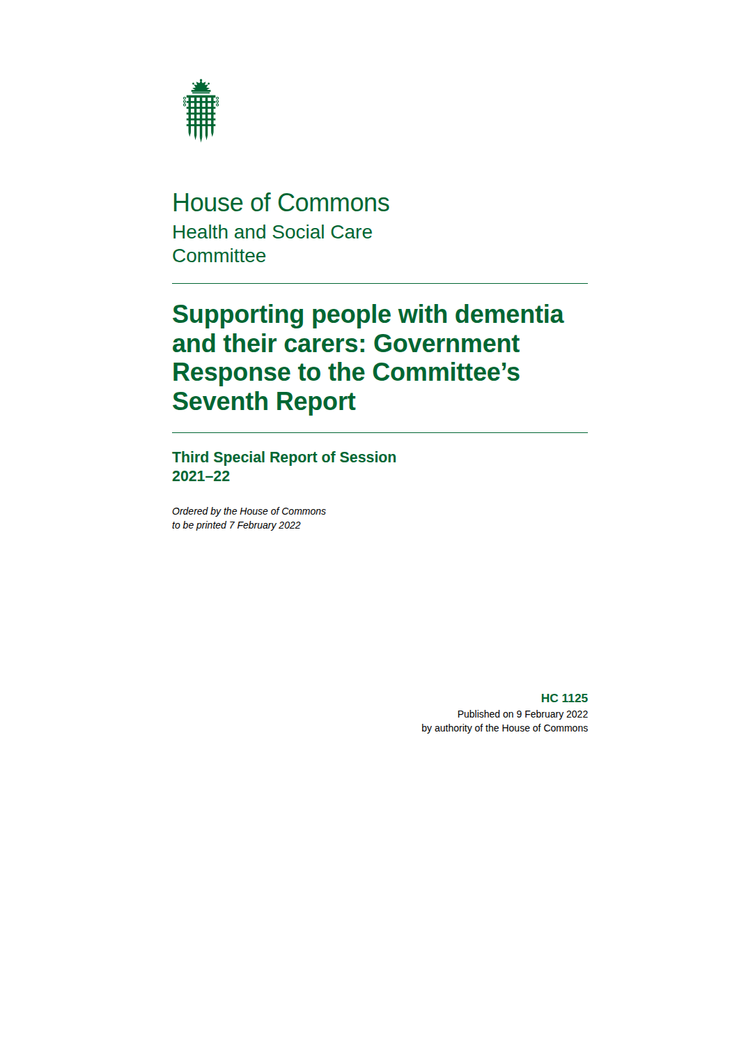House of Commons
Health and Social Care
Committee
Supporting people with dementia and their carers: Government Response to the Committee’s Seventh Report
Third Special Report of Session
2021–22
Ordered by the House of Commons
to be printed 7 February 2022
HC 1125
Published on 9 February 2022
by authority of the House of Commons